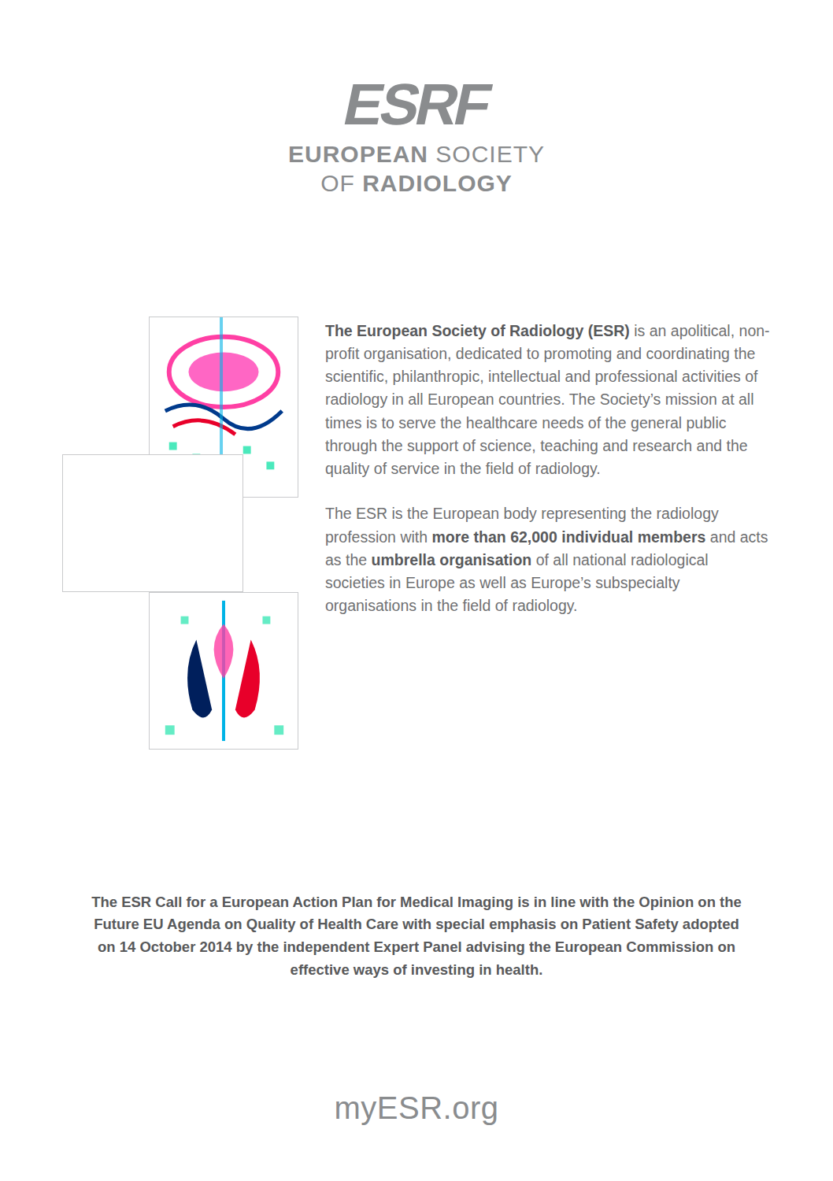ESRF
EUROPEAN SOCIETY
OF RADIOLOGY
The European Society of Radiology (ESR) is an apolitical, non-profit organisation, dedicated to promoting and coordinating the scientific, philanthropic, intellectual and professional activities of radiology in all European countries. The Society’s mission at all times is to serve the healthcare needs of the general public through the support of science, teaching and research and the quality of service in the field of radiology.
The ESR is the European body representing the radiology profession with more than 62,000 individual members and acts as the umbrella organisation of all national radiological societies in Europe as well as Europe’s subspecialty organisations in the field of radiology.
The ESR Call for a European Action Plan for Medical Imaging is in line with the Opinion on the Future EU Agenda on Quality of Health Care with special emphasis on Patient Safety adopted on 14 October 2014 by the independent Expert Panel advising the European Commission on effective ways of investing in health.
myESR.org